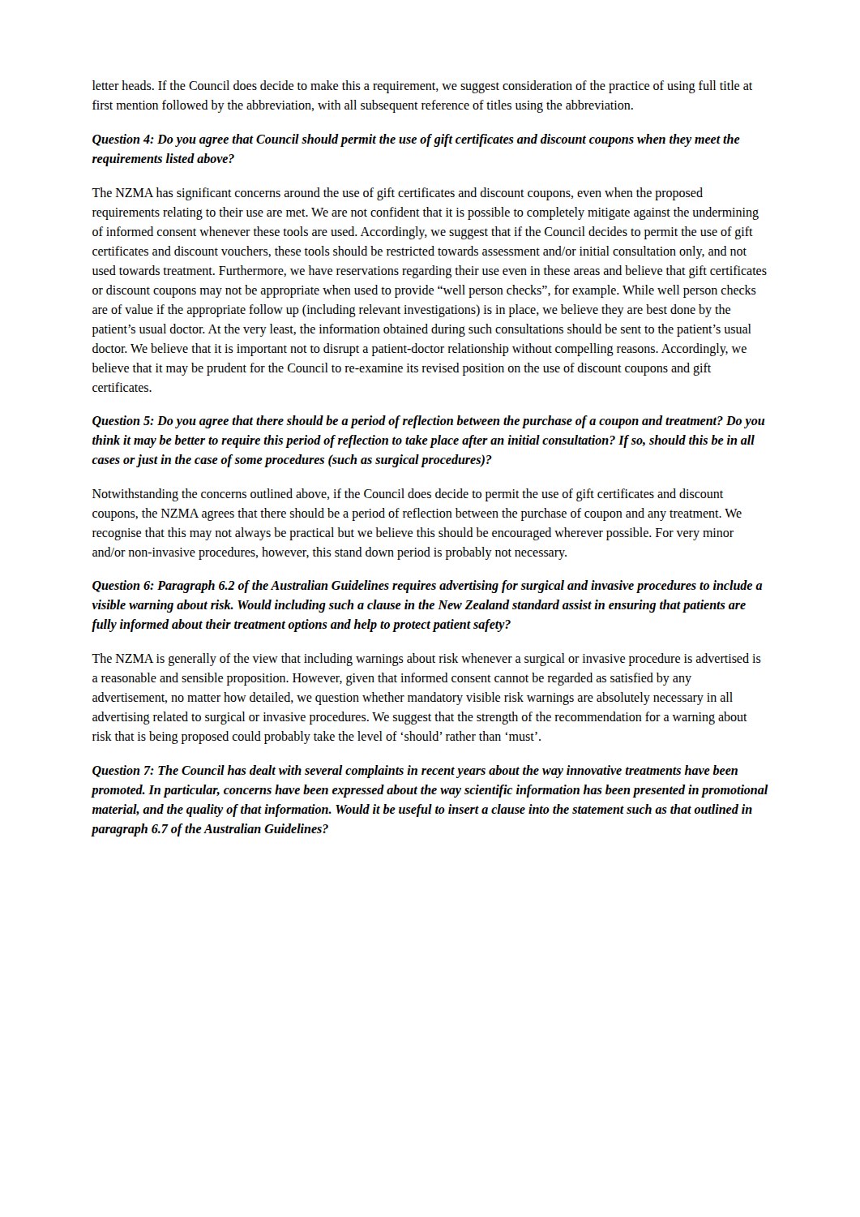letter heads. If the Council does decide to make this a requirement, we suggest consideration of the practice of using full title at first mention followed by the abbreviation, with all subsequent reference of titles using the abbreviation.
Question 4: Do you agree that Council should permit the use of gift certificates and discount coupons when they meet the requirements listed above?
The NZMA has significant concerns around the use of gift certificates and discount coupons, even when the proposed requirements relating to their use are met. We are not confident that it is possible to completely mitigate against the undermining of informed consent whenever these tools are used. Accordingly, we suggest that if the Council decides to permit the use of gift certificates and discount vouchers, these tools should be restricted towards assessment and/or initial consultation only, and not used towards treatment. Furthermore, we have reservations regarding their use even in these areas and believe that gift certificates or discount coupons may not be appropriate when used to provide “well person checks”, for example. While well person checks are of value if the appropriate follow up (including relevant investigations) is in place, we believe they are best done by the patient’s usual doctor. At the very least, the information obtained during such consultations should be sent to the patient’s usual doctor. We believe that it is important not to disrupt a patient-doctor relationship without compelling reasons. Accordingly, we believe that it may be prudent for the Council to re-examine its revised position on the use of discount coupons and gift certificates.
Question 5: Do you agree that there should be a period of reflection between the purchase of a coupon and treatment? Do you think it may be better to require this period of reflection to take place after an initial consultation? If so, should this be in all cases or just in the case of some procedures (such as surgical procedures)?
Notwithstanding the concerns outlined above, if the Council does decide to permit the use of gift certificates and discount coupons, the NZMA agrees that there should be a period of reflection between the purchase of coupon and any treatment. We recognise that this may not always be practical but we believe this should be encouraged wherever possible. For very minor and/or non-invasive procedures, however, this stand down period is probably not necessary.
Question 6: Paragraph 6.2 of the Australian Guidelines requires advertising for surgical and invasive procedures to include a visible warning about risk. Would including such a clause in the New Zealand standard assist in ensuring that patients are fully informed about their treatment options and help to protect patient safety?
The NZMA is generally of the view that including warnings about risk whenever a surgical or invasive procedure is advertised is a reasonable and sensible proposition. However, given that informed consent cannot be regarded as satisfied by any advertisement, no matter how detailed, we question whether mandatory visible risk warnings are absolutely necessary in all advertising related to surgical or invasive procedures. We suggest that the strength of the recommendation for a warning about risk that is being proposed could probably take the level of ‘should’ rather than ‘must’.
Question 7: The Council has dealt with several complaints in recent years about the way innovative treatments have been promoted. In particular, concerns have been expressed about the way scientific information has been presented in promotional material, and the quality of that information. Would it be useful to insert a clause into the statement such as that outlined in paragraph 6.7 of the Australian Guidelines?